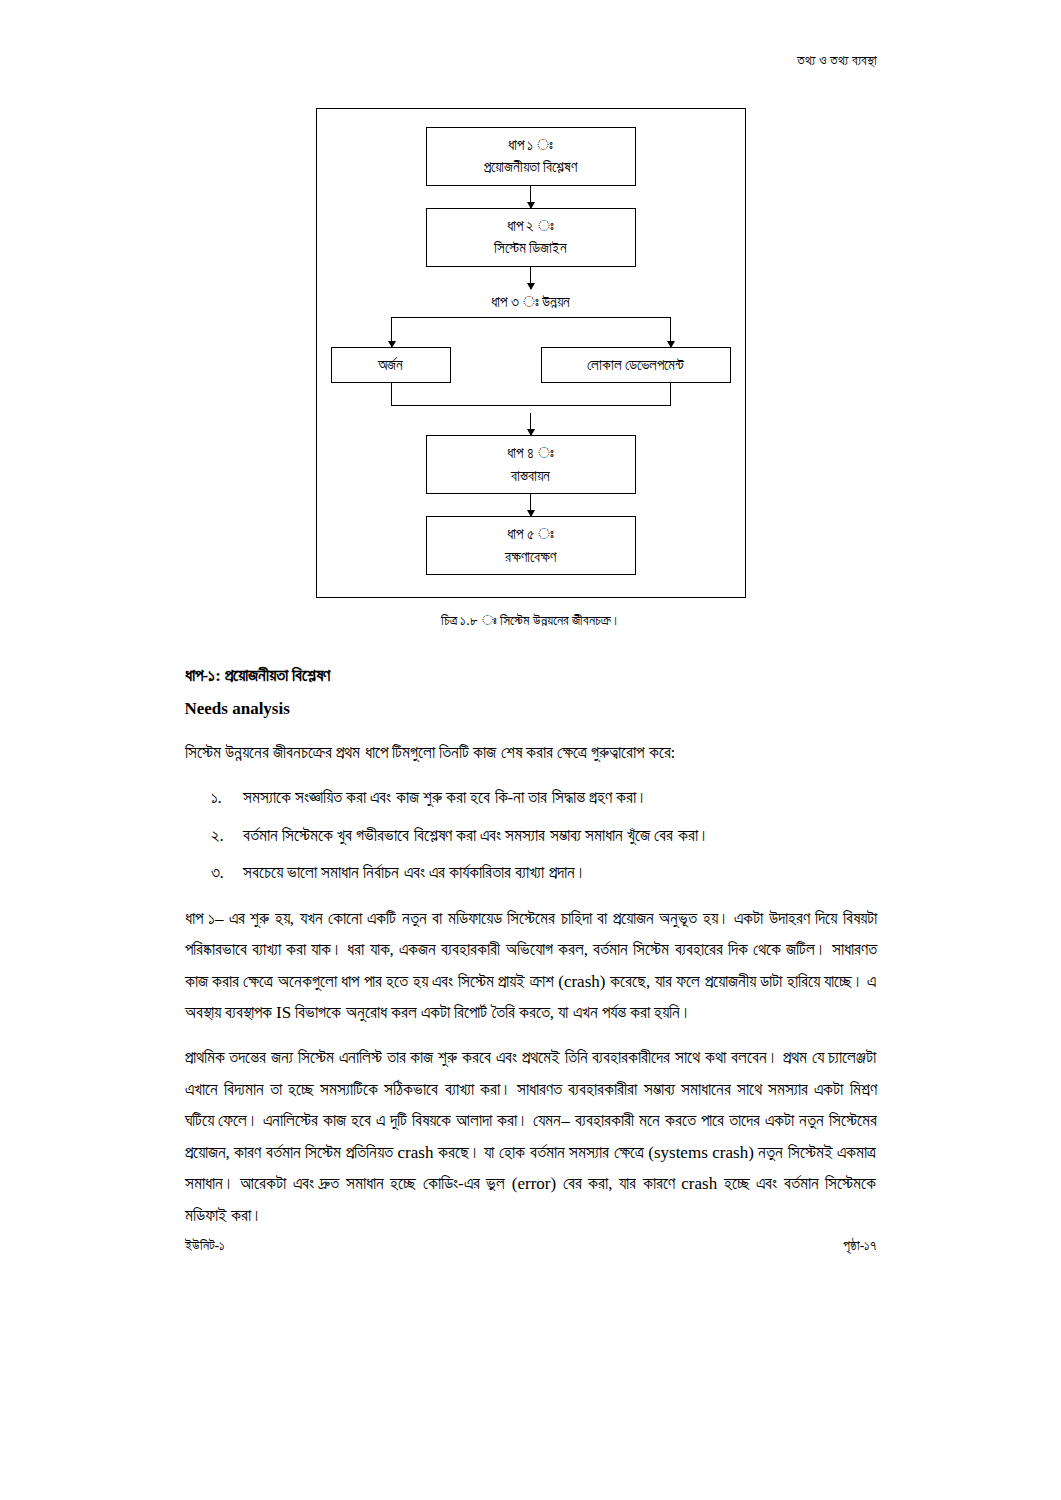তথ্য ও তথ্য ব্যবস্থা
ধাপ ১ ঃ
প্রয়োজনীয়তা বিশ্লেষণ
ধাপ ২ ঃ
সিস্টেম ডিজাইন
ধাপ ৩ ঃ উন্নয়ন
অর্জন
লোকাল ডেভেলপমেন্ট
ধাপ ৪ ঃ
বাস্তবায়ন
ধাপ ৫ ঃ
রক্ষণাবেক্ষণ
চিত্র ১.৮ ঃ সিস্টেম উন্নয়নের জীবনচক্র।
ধাপ-১: প্রয়োজনীয়তা বিশ্লেষণ
Needs analysis
সিস্টেম উন্নয়নের জীবনচক্রের প্রথম ধাপে টিমগুলো তিনটি কাজ শেষ করার ক্ষেত্রে গুরুত্বারোপ করে:
১. সমস্যাকে সংজ্ঞায়িত করা এবং কাজ শুরু করা হবে কি-না তার সিদ্ধান্ত গ্রহণ করা।
২. বর্তমান সিস্টেমকে খুব গভীরভাবে বিশ্লেষণ করা এবং সমস্যার সম্ভাব্য সমাধান খুঁজে বের করা।
৩. সবচেয়ে ভালো সমাধান নির্বাচন এবং এর কার্যকারিতার ব্যাখ্যা প্রদান।
ধাপ ১– এর শুরু হয়, যখন কোনো একটি নতুন বা মডিফায়েড সিস্টেমের চাহিদা বা প্রয়োজন অনুভূত হয়। একটা উদাহরণ দিয়ে বিষয়টা পরিষ্কারভাবে ব্যাখ্যা করা যাক। ধরা যাক, একজন ব্যবহারকারী অভিযোগ করল, বর্তমান সিস্টেম ব্যবহারের দিক থেকে জটিল। সাধারণত কাজ করার ক্ষেত্রে অনেকগুলো ধাপ পার হতে হয় এবং সিস্টেম প্রায়ই ক্রাশ (crash) করেছে, যার ফলে প্রয়োজনীয় ডাটা হারিয়ে যাচ্ছে। এ অবস্থায় ব্যবস্থাপক IS বিভাগকে অনুরোধ করল একটা রিপোর্ট তৈরি করতে, যা এখন পর্যন্ত করা হয়নি।
প্রাথমিক তদন্তের জন্য সিস্টেম এনালিস্ট তার কাজ শুরু করবে এবং প্রথমেই তিনি ব্যবহারকারীদের সাথে কথা বলবেন। প্রথম যে চ্যালেঞ্জটা এখানে বিদ্যমান তা হচ্ছে সমস্যাটিকে সঠিকভাবে ব্যাখ্যা করা। সাধারণত ব্যবহারকারীরা সম্ভাব্য সমাধানের সাথে সমস্যার একটা মিশ্রণ ঘটিয়ে ফেলে। এনালিস্টের কাজ হবে এ দুটি বিষয়কে আলাদা করা। যেমন– ব্যবহারকারী মনে করতে পারে তাদের একটা নতুন সিস্টেমের প্রয়োজন, কারণ বর্তমান সিস্টেম প্রতিনিয়ত crash করছে। যা হোক বর্তমান সমস্যার ক্ষেত্রে (systems crash) নতুন সিস্টেমই একমাত্র সমাধান। আরেকটা এবং দ্রুত সমাধান হচ্ছে কোডিং-এর ভুল (error) বের করা, যার কারণে crash হচ্ছে এবং বর্তমান সিস্টেমকে মডিফাই করা।
ইউনিট-১ পৃষ্ঠা-১৭